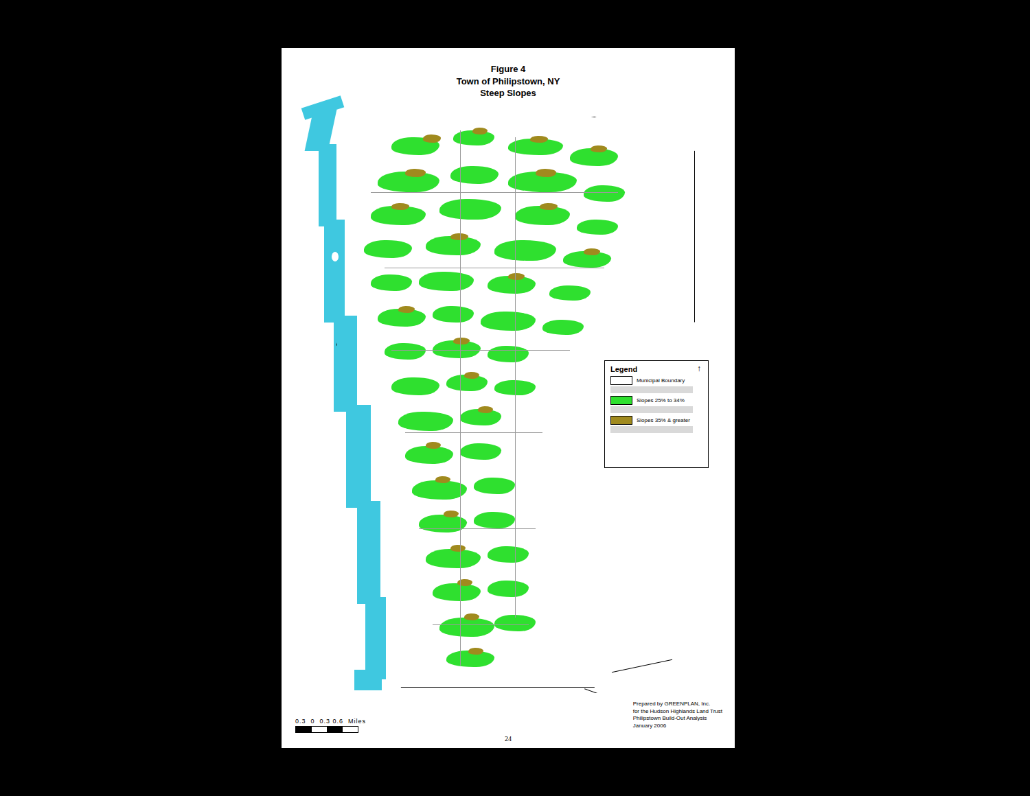Figure 4
Town of Philipstown, NY
Steep Slopes
↑
Legend
Municipal Boundary
Slopes 25% to 34%
Slopes 35% & greater
0.3 0 0.3 0.6 Miles
Prepared by GREENPLAN, Inc.
for the Hudson Highlands Land Trust
Philipstown Build-Out Analysis
January 2006
24